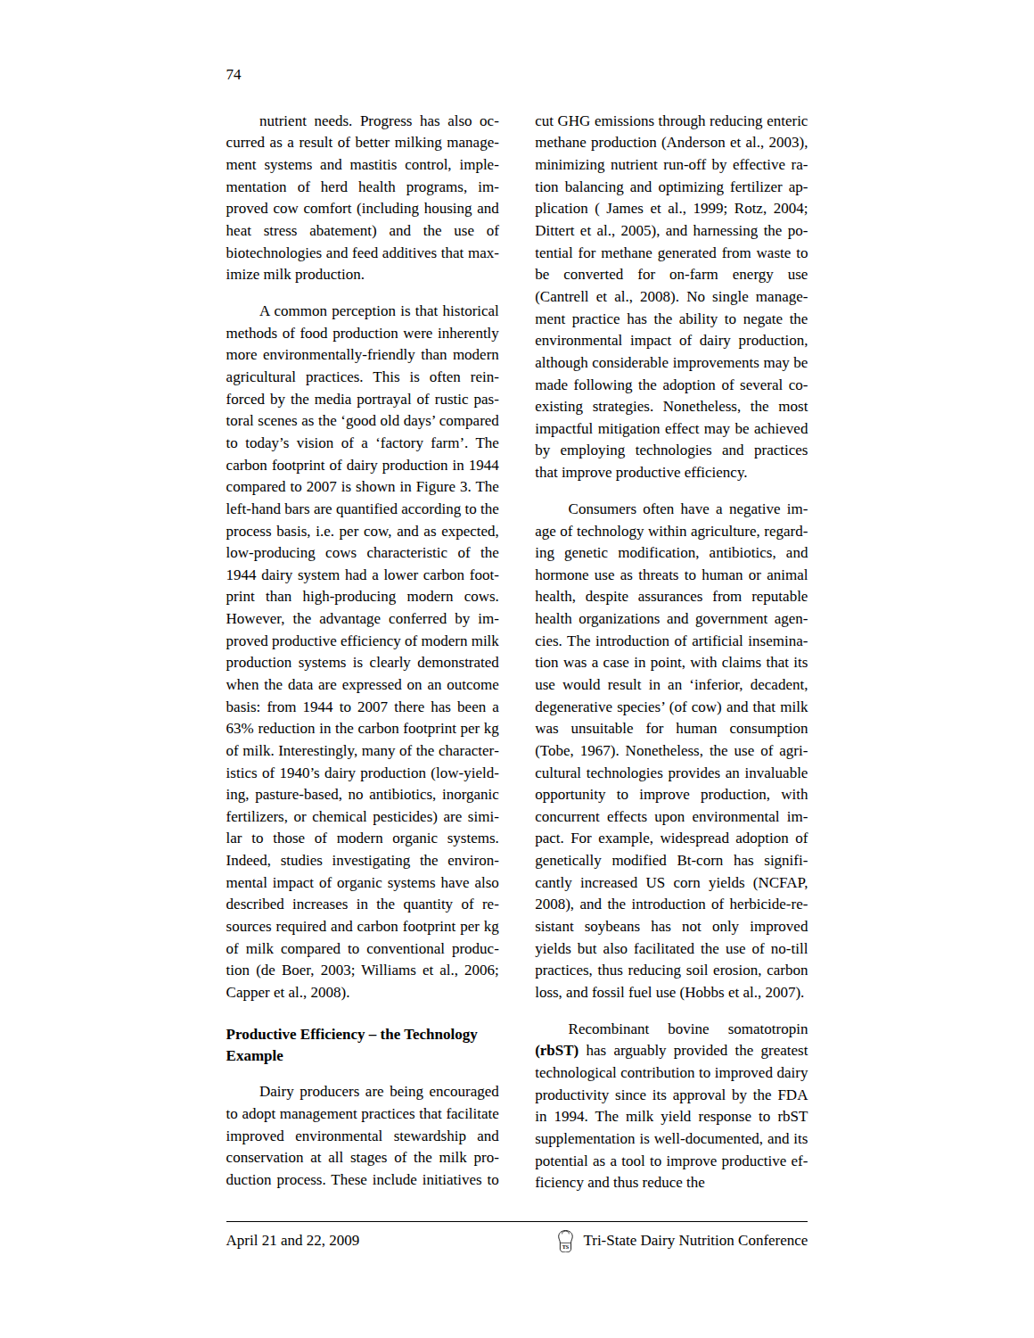74
nutrient needs. Progress has also occurred as a result of better milking management systems and mastitis control, implementation of herd health programs, improved cow comfort (including housing and heat stress abatement) and the use of biotechnologies and feed additives that maximize milk production.
A common perception is that historical methods of food production were inherently more environmentally-friendly than modern agricultural practices. This is often reinforced by the media portrayal of rustic pastoral scenes as the ‘good old days’ compared to today’s vision of a ‘factory farm’. The carbon footprint of dairy production in 1944 compared to 2007 is shown in Figure 3. The left-hand bars are quantified according to the process basis, i.e. per cow, and as expected, low-producing cows characteristic of the 1944 dairy system had a lower carbon footprint than high-producing modern cows. However, the advantage conferred by improved productive efficiency of modern milk production systems is clearly demonstrated when the data are expressed on an outcome basis: from 1944 to 2007 there has been a 63% reduction in the carbon footprint per kg of milk. Interestingly, many of the characteristics of 1940’s dairy production (low-yielding, pasture-based, no antibiotics, inorganic fertilizers, or chemical pesticides) are similar to those of modern organic systems. Indeed, studies investigating the environmental impact of organic systems have also described increases in the quantity of resources required and carbon footprint per kg of milk compared to conventional production (de Boer, 2003; Williams et al., 2006; Capper et al., 2008).
Productive Efficiency – the Technology Example
Dairy producers are being encouraged to adopt management practices that facilitate improved environmental stewardship and conservation at all stages of the milk production process. These include initiatives to cut GHG emissions through reducing enteric methane production (Anderson et al., 2003), minimizing nutrient run-off by effective ration balancing and optimizing fertilizer application ( James et al., 1999; Rotz, 2004; Dittert et al., 2005), and harnessing the potential for methane generated from waste to be converted for on-farm energy use (Cantrell et al., 2008). No single management practice has the ability to negate the environmental impact of dairy production, although considerable improvements may be made following the adoption of several co-existing strategies. Nonetheless, the most impactful mitigation effect may be achieved by employing technologies and practices that improve productive efficiency.
Consumers often have a negative image of technology within agriculture, regarding genetic modification, antibiotics, and hormone use as threats to human or animal health, despite assurances from reputable health organizations and government agencies. The introduction of artificial insemination was a case in point, with claims that its use would result in an ‘inferior, decadent, degenerative species’ (of cow) and that milk was unsuitable for human consumption (Tobe, 1967). Nonetheless, the use of agricultural technologies provides an invaluable opportunity to improve production, with concurrent effects upon environmental impact. For example, widespread adoption of genetically modified Bt-corn has significantly increased US corn yields (NCFAP, 2008), and the introduction of herbicide-resistant soybeans has not only improved yields but also facilitated the use of no-till practices, thus reducing soil erosion, carbon loss, and fossil fuel use (Hobbs et al., 2007).
Recombinant bovine somatotropin (rbST) has arguably provided the greatest technological contribution to improved dairy productivity since its approval by the FDA in 1994. The milk yield response to rbST supplementation is well-documented, and its potential as a tool to improve productive efficiency and thus reduce the
April 21 and 22, 2009
TS Tri-State Dairy Nutrition Conference